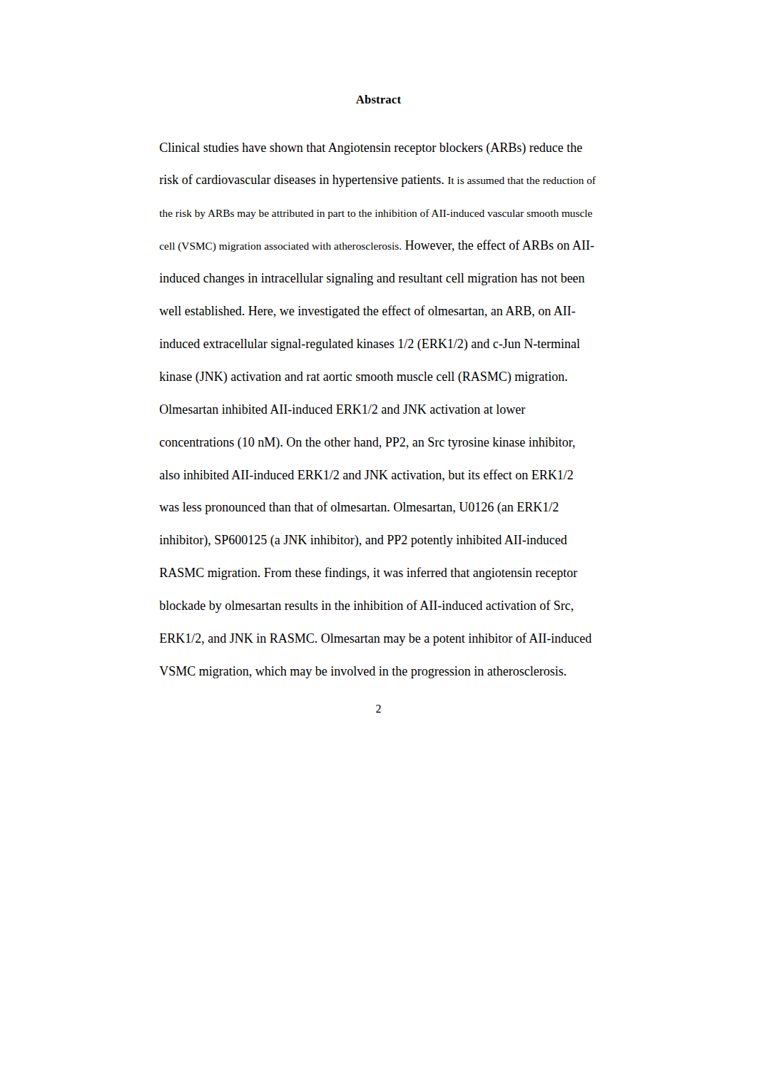Abstract
Clinical studies have shown that Angiotensin receptor blockers (ARBs) reduce the risk of cardiovascular diseases in hypertensive patients. It is assumed that the reduction of the risk by ARBs may be attributed in part to the inhibition of AII-induced vascular smooth muscle cell (VSMC) migration associated with atherosclerosis. However, the effect of ARBs on AII-induced changes in intracellular signaling and resultant cell migration has not been well established. Here, we investigated the effect of olmesartan, an ARB, on AII-induced extracellular signal-regulated kinases 1/2 (ERK1/2) and c-Jun N-terminal kinase (JNK) activation and rat aortic smooth muscle cell (RASMC) migration. Olmesartan inhibited AII-induced ERK1/2 and JNK activation at lower concentrations (10 nM). On the other hand, PP2, an Src tyrosine kinase inhibitor, also inhibited AII-induced ERK1/2 and JNK activation, but its effect on ERK1/2 was less pronounced than that of olmesartan. Olmesartan, U0126 (an ERK1/2 inhibitor), SP600125 (a JNK inhibitor), and PP2 potently inhibited AII-induced RASMC migration. From these findings, it was inferred that angiotensin receptor blockade by olmesartan results in the inhibition of AII-induced activation of Src, ERK1/2, and JNK in RASMC. Olmesartan may be a potent inhibitor of AII-induced VSMC migration, which may be involved in the progression in atherosclerosis.
2